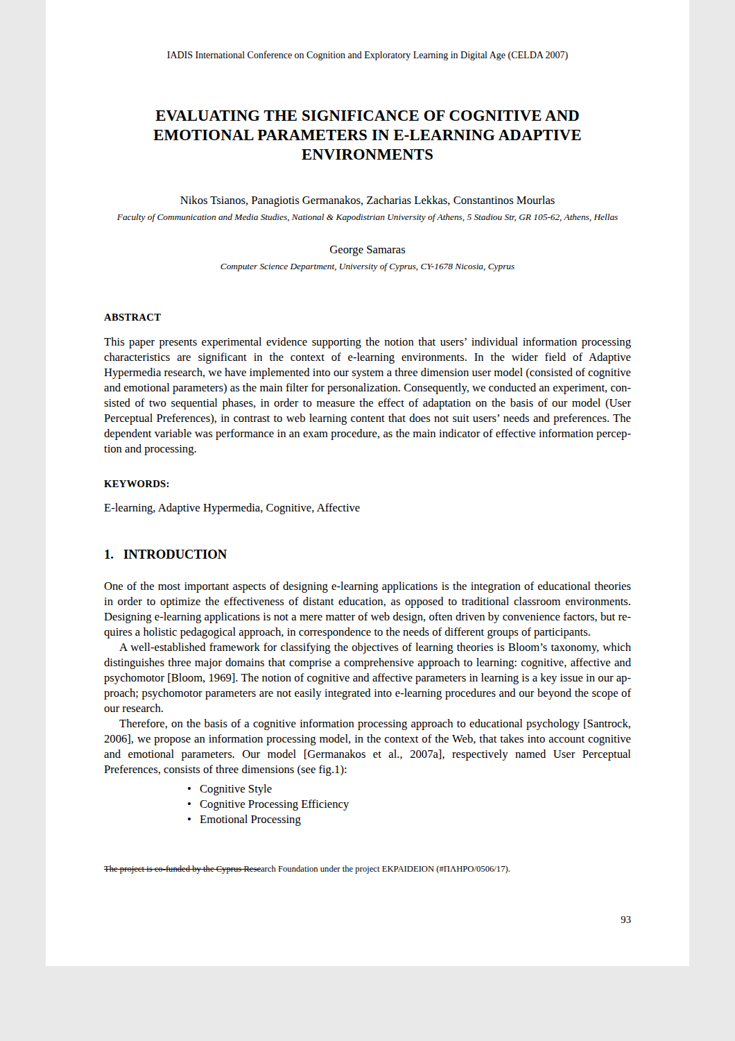IADIS International Conference on Cognition and Exploratory Learning in Digital Age (CELDA 2007)
Evaluating the Significance of Cognitive and Emotional Parameters in E-Learning Adaptive Environments
Nikos Tsianos, Panagiotis Germanakos, Zacharias Lekkas, Constantinos Mourlas
Faculty of Communication and Media Studies, National & Kapodistrian University of Athens, 5 Stadiou Str, GR 105-62, Athens, Hellas
George Samaras
Computer Science Department, University of Cyprus, CY-1678 Nicosia, Cyprus
ABSTRACT
This paper presents experimental evidence supporting the notion that users’ individual information processing characteristics are significant in the context of e-learning environments. In the wider field of Adaptive Hypermedia research, we have implemented into our system a three dimension user model (consisted of cognitive and emotional parameters) as the main filter for personalization. Consequently, we conducted an experiment, consisted of two sequential phases, in order to measure the effect of adaptation on the basis of our model (User Perceptual Preferences), in contrast to web learning content that does not suit users’ needs and preferences. The dependent variable was performance in an exam procedure, as the main indicator of effective information perception and processing.
KEYWORDS:
E-learning, Adaptive Hypermedia, Cognitive, Affective
1. INTRODUCTION
One of the most important aspects of designing e-learning applications is the integration of educational theories in order to optimize the effectiveness of distant education, as opposed to traditional classroom environments. Designing e-learning applications is not a mere matter of web design, often driven by convenience factors, but requires a holistic pedagogical approach, in correspondence to the needs of different groups of participants.
A well-established framework for classifying the objectives of learning theories is Bloom’s taxonomy, which distinguishes three major domains that comprise a comprehensive approach to learning: cognitive, affective and psychomotor [Bloom, 1969]. The notion of cognitive and affective parameters in learning is a key issue in our approach; psychomotor parameters are not easily integrated into e-learning procedures and our beyond the scope of our research.
Therefore, on the basis of a cognitive information processing approach to educational psychology [Santrock, 2006], we propose an information processing model, in the context of the Web, that takes into account cognitive and emotional parameters. Our model [Germanakos et al., 2007a], respectively named User Perceptual Preferences, consists of three dimensions (see fig.1):
Cognitive Style
Cognitive Processing Efficiency
Emotional Processing
The project is co-funded by the Cyprus Research Foundation under the project EKPAIDEION (#ΠΛΗΡΟ/0506/17).
93